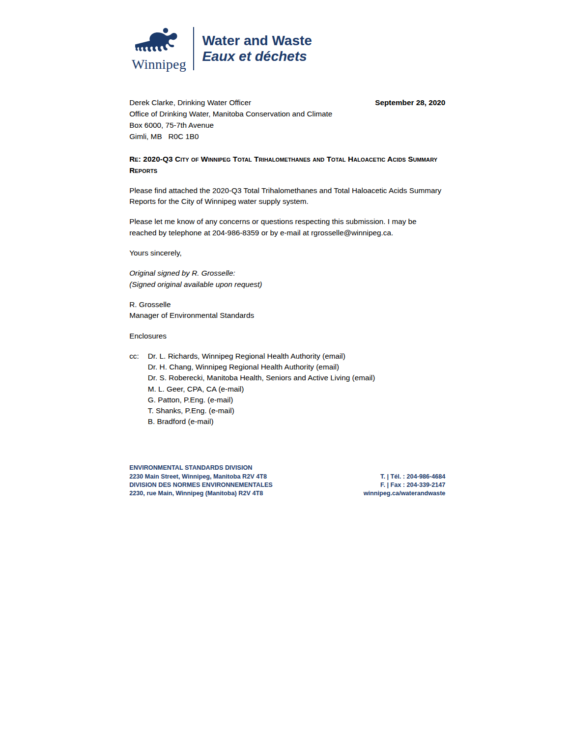Winnipeg
Water and Waste
Eaux et déchets
Derek Clarke, Drinking Water Officer
Office of Drinking Water, Manitoba Conservation and Climate
Box 6000, 75-7th Avenue
Gimli, MB R0C 1B0
September 28, 2020
Re: 2020-Q3 City of Winnipeg Total Trihalomethanes and Total Haloacetic Acids Summary Reports
Please find attached the 2020-Q3 Total Trihalomethanes and Total Haloacetic Acids Summary Reports for the City of Winnipeg water supply system.
Please let me know of any concerns or questions respecting this submission. I may be reached by telephone at 204-986-8359 or by e-mail at rgrosselle@winnipeg.ca.
Yours sincerely,
Original signed by R. Grosselle:
(Signed original available upon request)
R. Grosselle
Manager of Environmental Standards
Enclosures
cc: Dr. L. Richards, Winnipeg Regional Health Authority (email)
Dr. H. Chang, Winnipeg Regional Health Authority (email)
Dr. S. Roberecki, Manitoba Health, Seniors and Active Living (email)
M. L. Geer, CPA, CA (e-mail)
G. Patton, P.Eng. (e-mail)
T. Shanks, P.Eng. (e-mail)
B. Bradford (e-mail)
ENVIRONMENTAL STANDARDS DIVISION
2230 Main Street, Winnipeg, Manitoba R2V 4T8
DIVISION DES NORMES ENVIRONNEMENTALES
2230, rue Main, Winnipeg (Manitoba) R2V 4T8
T. | Tél. : 204-986-4684
F. | Fax : 204-339-2147
winnipeg.ca/waterandwaste